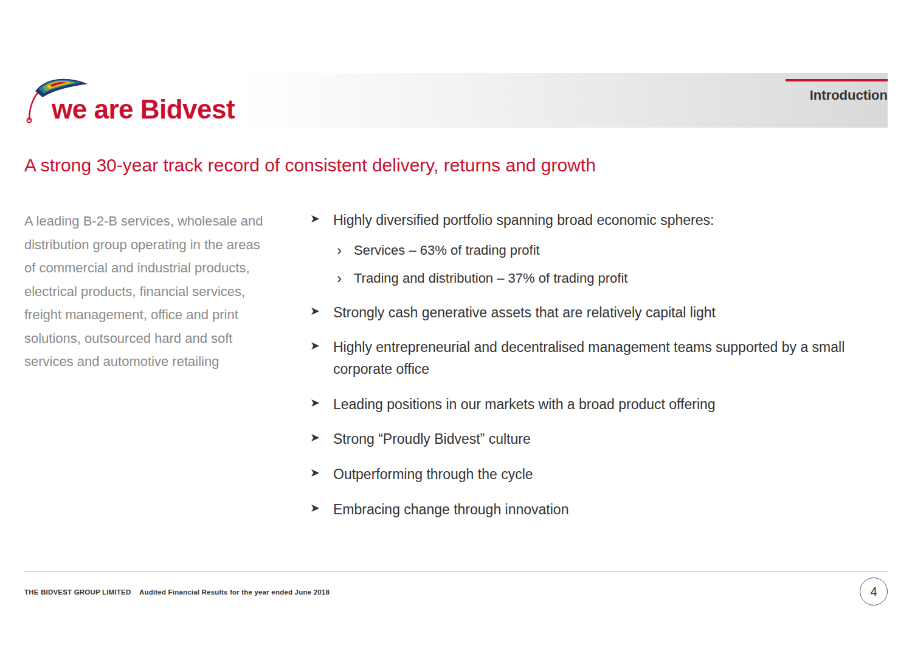Introduction
we are Bidvest
A strong 30-year track record of consistent delivery, returns and growth
A leading B-2-B services, wholesale and distribution group operating in the areas of commercial and industrial products, electrical products, financial services, freight management, office and print solutions, outsourced hard and soft services and automotive retailing
Highly diversified portfolio spanning broad economic spheres:
Services – 63% of trading profit
Trading and distribution – 37% of trading profit
Strongly cash generative assets that are relatively capital light
Highly entrepreneurial and decentralised management teams supported by a small corporate office
Leading positions in our markets with a broad product offering
Strong “Proudly Bidvest” culture
Outperforming through the cycle
Embracing change through innovation
THE BIDVEST GROUP LIMITED Audited Financial Results for the year ended June 2018
4